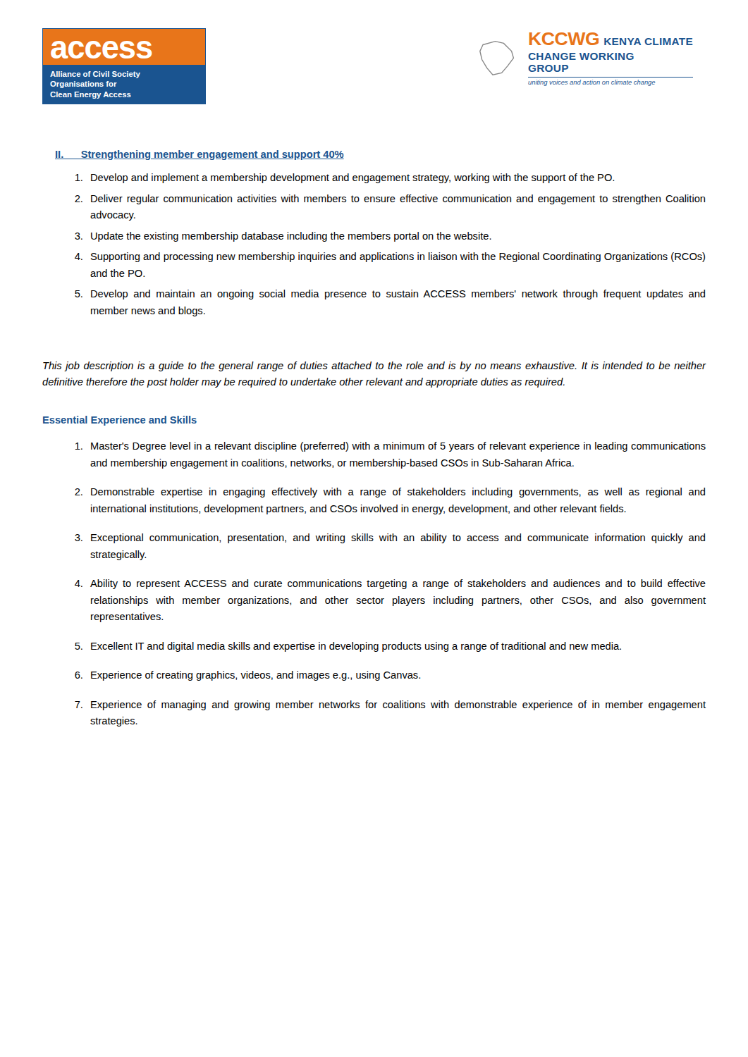access
Alliance of Civil Society
Organisations for
Clean Energy Access
KCCWG KENYA CLIMATE
CHANGE WORKING
GROUP
uniting voices and action on climate change
II. Strengthening member engagement and support 40%
Develop and implement a membership development and engagement strategy, working with the support of the PO.
Deliver regular communication activities with members to ensure effective communication and engagement to strengthen Coalition advocacy.
Update the existing membership database including the members portal on the website.
Supporting and processing new membership inquiries and applications in liaison with the Regional Coordinating Organizations (RCOs) and the PO.
Develop and maintain an ongoing social media presence to sustain ACCESS members' network through frequent updates and member news and blogs.
This job description is a guide to the general range of duties attached to the role and is by no means exhaustive. It is intended to be neither definitive therefore the post holder may be required to undertake other relevant and appropriate duties as required.
Essential Experience and Skills
Master's Degree level in a relevant discipline (preferred) with a minimum of 5 years of relevant experience in leading communications and membership engagement in coalitions, networks, or membership-based CSOs in Sub-Saharan Africa.
Demonstrable expertise in engaging effectively with a range of stakeholders including governments, as well as regional and international institutions, development partners, and CSOs involved in energy, development, and other relevant fields.
Exceptional communication, presentation, and writing skills with an ability to access and communicate information quickly and strategically.
Ability to represent ACCESS and curate communications targeting a range of stakeholders and audiences and to build effective relationships with member organizations, and other sector players including partners, other CSOs, and also government representatives.
Excellent IT and digital media skills and expertise in developing products using a range of traditional and new media.
Experience of creating graphics, videos, and images e.g., using Canvas.
Experience of managing and growing member networks for coalitions with demonstrable experience of in member engagement strategies.